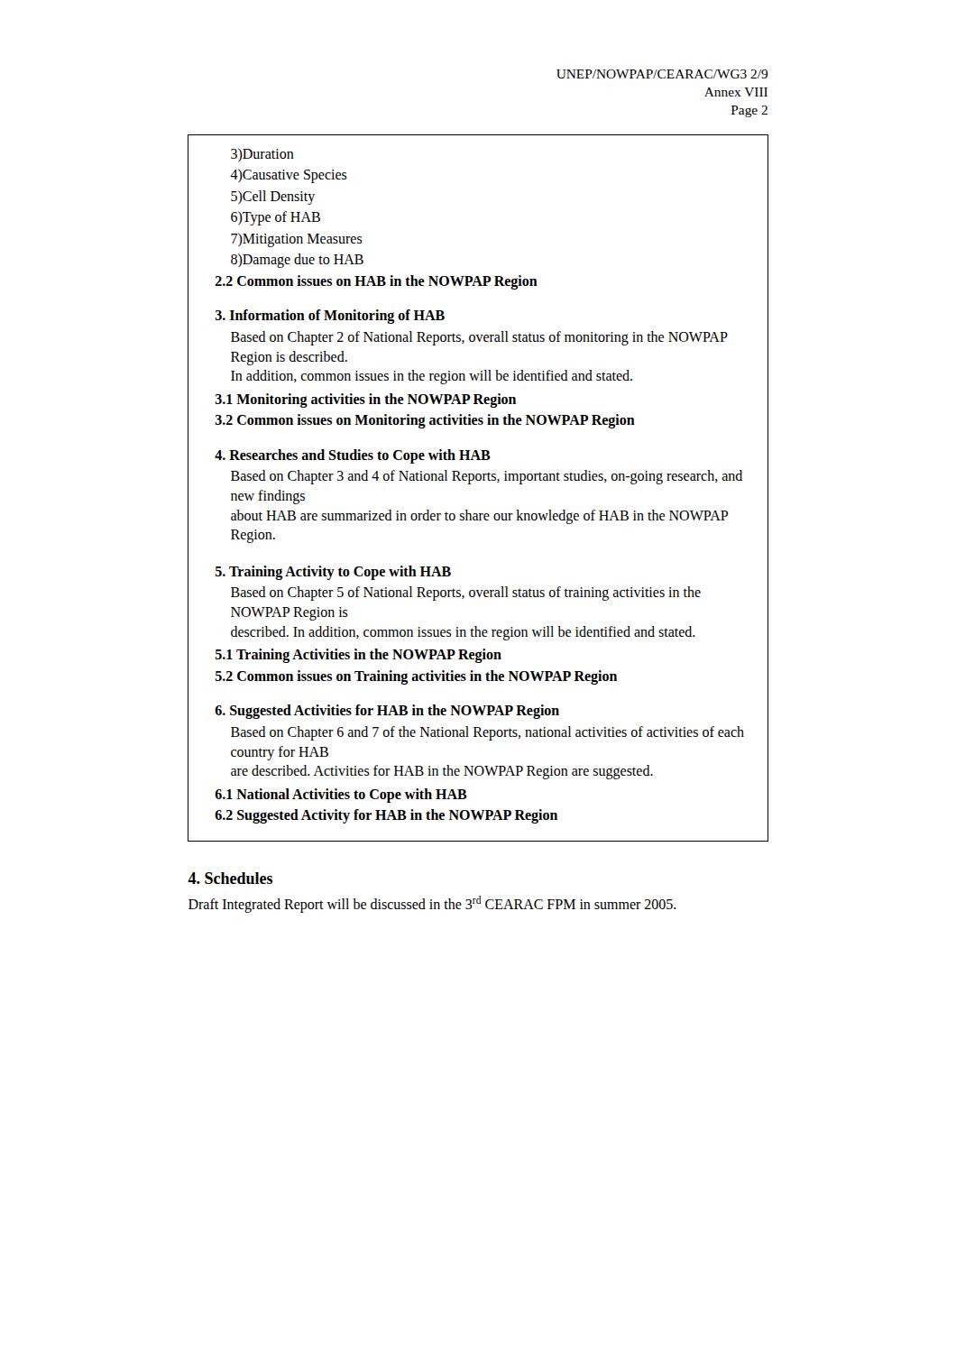UNEP/NOWPAP/CEARAC/WG3 2/9
Annex VIII
Page 2
3)Duration
4)Causative Species
5)Cell Density
6)Type of HAB
7)Mitigation Measures
8)Damage due to HAB
2.2 Common issues on HAB in the NOWPAP Region
3. Information of Monitoring of HAB
Based on Chapter 2 of National Reports, overall status of monitoring in the NOWPAP Region is described.
In addition, common issues in the region will be identified and stated.
3.1 Monitoring activities in the NOWPAP Region
3.2 Common issues on Monitoring activities in the NOWPAP Region
4. Researches and Studies to Cope with HAB
Based on Chapter 3 and 4 of National Reports, important studies, on-going research, and new findings
about HAB are summarized in order to share our knowledge of HAB in the NOWPAP Region.
5. Training Activity to Cope with HAB
Based on Chapter 5 of National Reports, overall status of training activities in the NOWPAP Region is
described. In addition, common issues in the region will be identified and stated.
5.1 Training Activities in the NOWPAP Region
5.2 Common issues on Training activities in the NOWPAP Region
6. Suggested Activities for HAB in the NOWPAP Region
Based on Chapter 6 and 7 of the National Reports, national activities of activities of each country for HAB
are described. Activities for HAB in the NOWPAP Region are suggested.
6.1 National Activities to Cope with HAB
6.2 Suggested Activity for HAB in the NOWPAP Region
4. Schedules
Draft Integrated Report will be discussed in the 3rd CEARAC FPM in summer 2005.